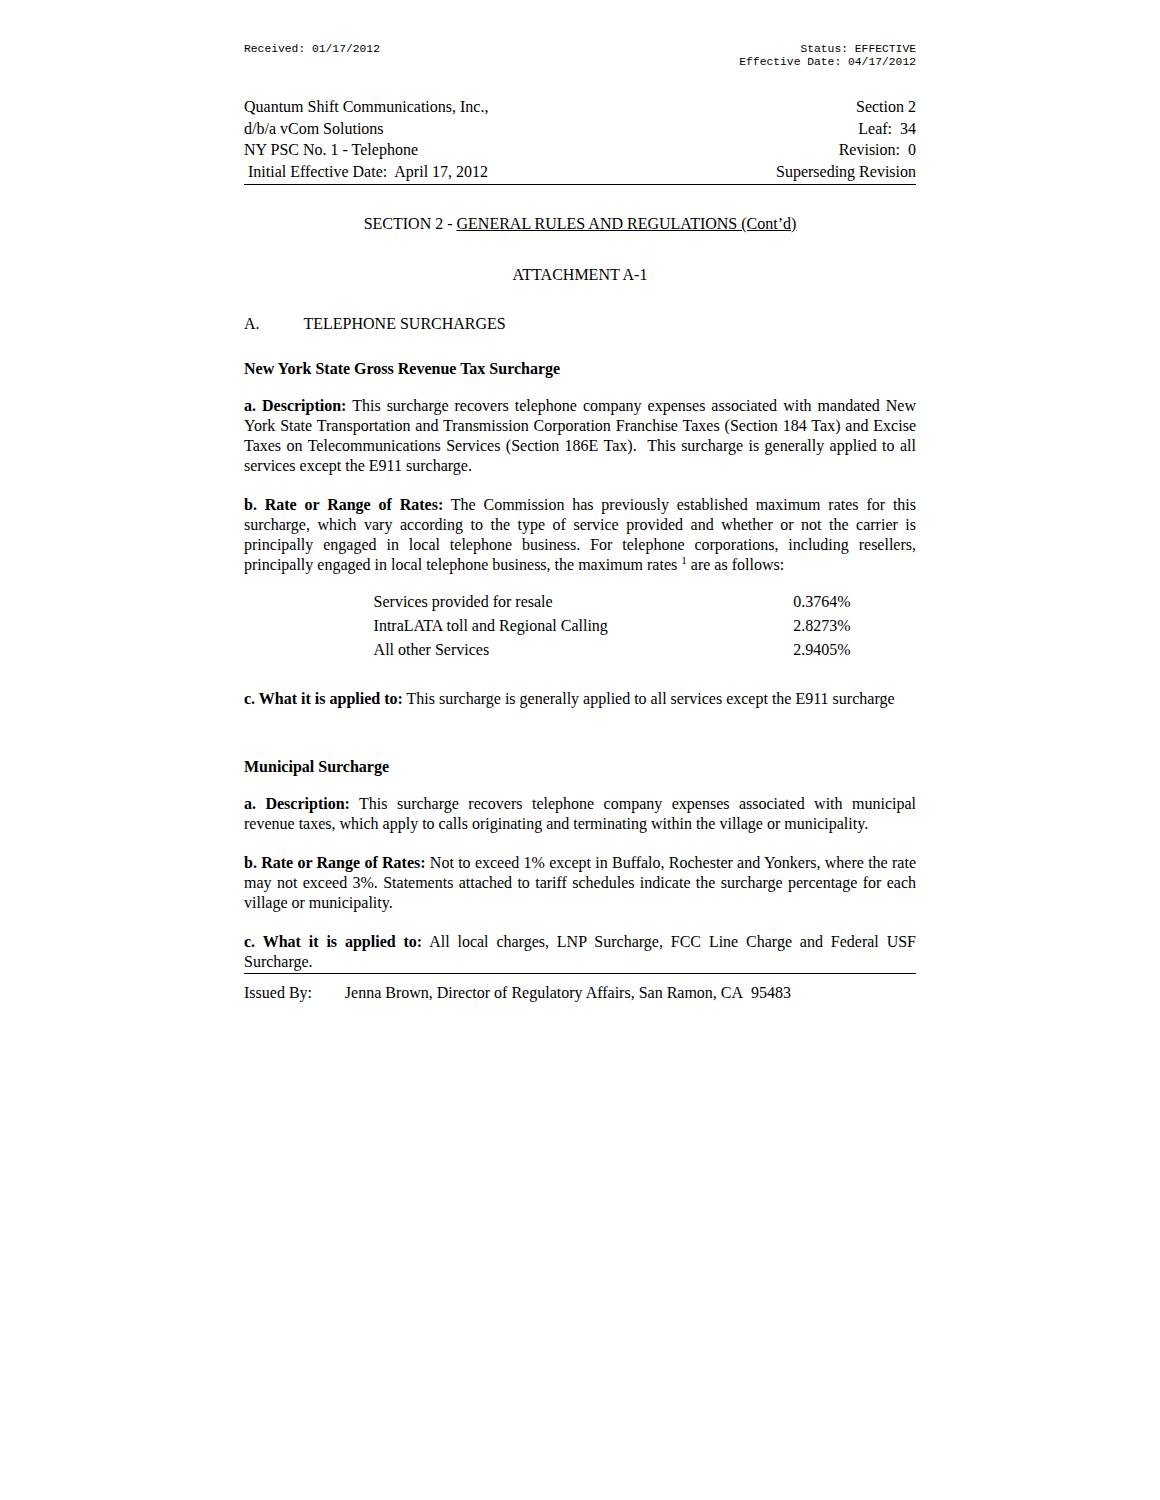Received: 01/17/2012
Status: EFFECTIVE
Effective Date: 04/17/2012
Quantum Shift Communications, Inc.,
d/b/a vCom Solutions
NY PSC No. 1 - Telephone
Initial Effective Date: April 17, 2012
Section 2
Leaf: 34
Revision: 0
Superseding Revision
SECTION 2 - GENERAL RULES AND REGULATIONS (Cont’d)
ATTACHMENT A-1
A. TELEPHONE SURCHARGES
New York State Gross Revenue Tax Surcharge
a. Description: This surcharge recovers telephone company expenses associated with mandated New York State Transportation and Transmission Corporation Franchise Taxes (Section 184 Tax) and Excise Taxes on Telecommunications Services (Section 186E Tax). This surcharge is generally applied to all services except the E911 surcharge.
b. Rate or Range of Rates: The Commission has previously established maximum rates for this surcharge, which vary according to the type of service provided and whether or not the carrier is principally engaged in local telephone business. For telephone corporations, including resellers, principally engaged in local telephone business, the maximum rates 1 are as follows:
| Services provided for resale | 0.3764% |
| IntraLATA toll and Regional Calling | 2.8273% |
| All other Services | 2.9405% |
c. What it is applied to: This surcharge is generally applied to all services except the E911 surcharge
Municipal Surcharge
a. Description: This surcharge recovers telephone company expenses associated with municipal revenue taxes, which apply to calls originating and terminating within the village or municipality.
b. Rate or Range of Rates: Not to exceed 1% except in Buffalo, Rochester and Yonkers, where the rate may not exceed 3%. Statements attached to tariff schedules indicate the surcharge percentage for each village or municipality.
c. What it is applied to: All local charges, LNP Surcharge, FCC Line Charge and Federal USF Surcharge.
Issued By: Jenna Brown, Director of Regulatory Affairs, San Ramon, CA 95483